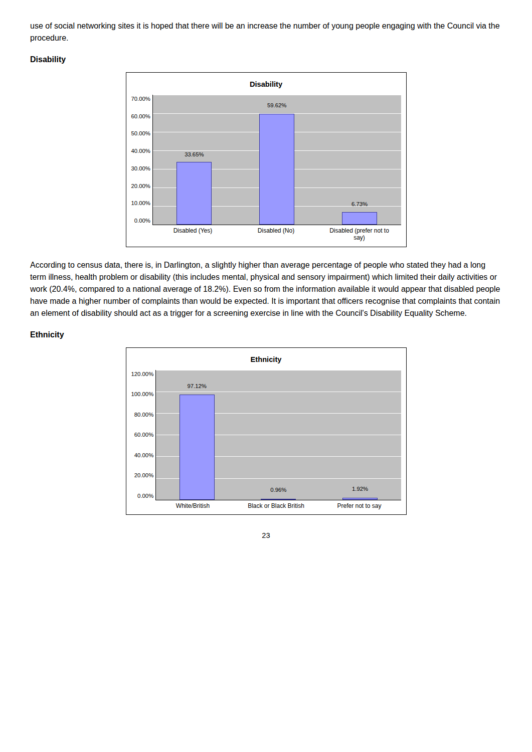use of social networking sites it is hoped that there will be an increase the number of young people engaging with the Council via the procedure.
Disability
Disability
70.00% 60.00% 50.00% 40.00% 30.00% 20.00% 10.00% 0.00%
33.65%
59.62%
6.73%
Disabled (Yes) Disabled (No) Disabled (prefer not to say)
According to census data, there is, in Darlington, a slightly higher than average percentage of people who stated they had a long term illness, health problem or disability (this includes mental, physical and sensory impairment) which limited their daily activities or work (20.4%, compared to a national average of 18.2%). Even so from the information available it would appear that disabled people have made a higher number of complaints than would be expected. It is important that officers recognise that complaints that contain an element of disability should act as a trigger for a screening exercise in line with the Council's Disability Equality Scheme.
Ethnicity
Ethnicity
120.00% 100.00% 80.00% 60.00% 40.00% 20.00% 0.00%
97.12%
0.96%
1.92%
White/British Black or Black British Prefer not to say
23